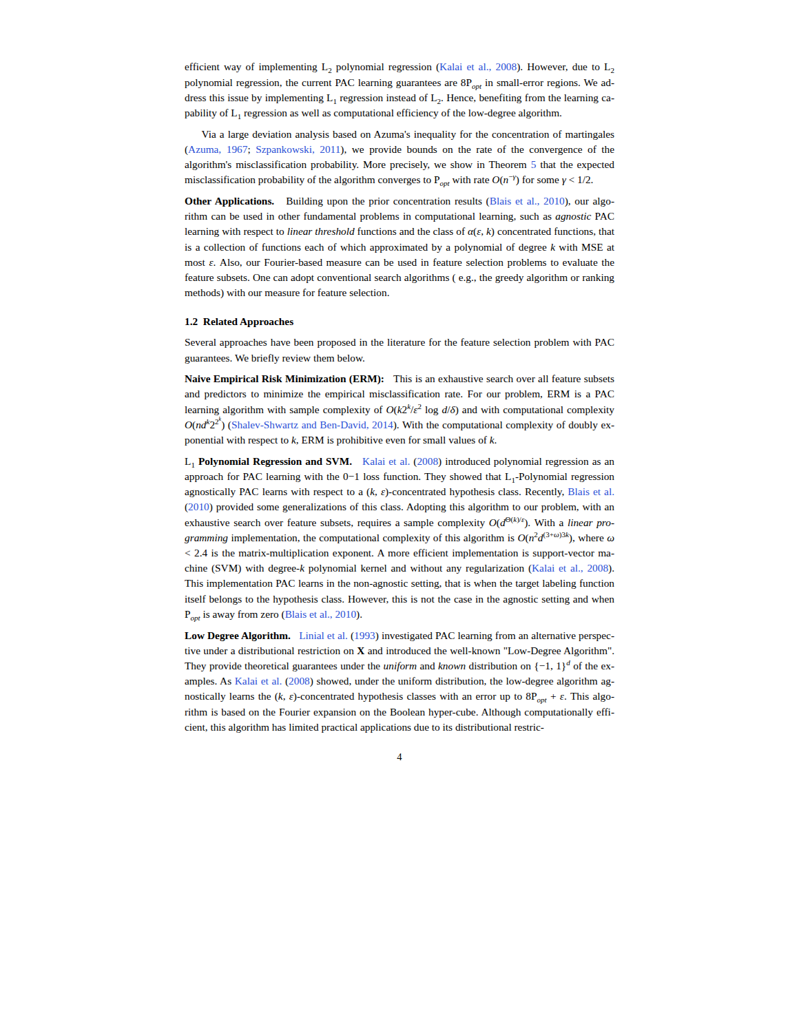efficient way of implementing L2 polynomial regression (Kalai et al., 2008). However, due to L2 polynomial regression, the current PAC learning guarantees are 8Popt in small-error regions. We address this issue by implementing L1 regression instead of L2. Hence, benefiting from the learning capability of L1 regression as well as computational efficiency of the low-degree algorithm.
Via a large deviation analysis based on Azuma's inequality for the concentration of martingales (Azuma, 1967; Szpankowski, 2011), we provide bounds on the rate of the convergence of the algorithm's misclassification probability. More precisely, we show in Theorem 5 that the expected misclassification probability of the algorithm converges to Popt with rate O(n−γ) for some γ < 1/2.
Other Applications. Building upon the prior concentration results (Blais et al., 2010), our algorithm can be used in other fundamental problems in computational learning, such as agnostic PAC learning with respect to linear threshold functions and the class of α(ε, k) concentrated functions, that is a collection of functions each of which approximated by a polynomial of degree k with MSE at most ε. Also, our Fourier-based measure can be used in feature selection problems to evaluate the feature subsets. One can adopt conventional search algorithms ( e.g., the greedy algorithm or ranking methods) with our measure for feature selection.
1.2 Related Approaches
Several approaches have been proposed in the literature for the feature selection problem with PAC guarantees. We briefly review them below.
Naive Empirical Risk Minimization (ERM): This is an exhaustive search over all feature subsets and predictors to minimize the empirical misclassification rate. For our problem, ERM is a PAC learning algorithm with sample complexity of O(k2k/ε2 log d/δ) and with computational complexity O(ndk22k) (Shalev-Shwartz and Ben-David, 2014). With the computational complexity of doubly exponential with respect to k, ERM is prohibitive even for small values of k.
L1 Polynomial Regression and SVM. Kalai et al. (2008) introduced polynomial regression as an approach for PAC learning with the 0−1 loss function. They showed that L1-Polynomial regression agnostically PAC learns with respect to a (k, ε)-concentrated hypothesis class. Recently, Blais et al. (2010) provided some generalizations of this class. Adopting this algorithm to our problem, with an exhaustive search over feature subsets, requires a sample complexity O(dΘ(k)/ε). With a linear programming implementation, the computational complexity of this algorithm is O(n2d(3+ω)3k), where ω < 2.4 is the matrix-multiplication exponent. A more efficient implementation is support-vector machine (SVM) with degree-k polynomial kernel and without any regularization (Kalai et al., 2008). This implementation PAC learns in the non-agnostic setting, that is when the target labeling function itself belongs to the hypothesis class. However, this is not the case in the agnostic setting and when Popt is away from zero (Blais et al., 2010).
Low Degree Algorithm. Linial et al. (1993) investigated PAC learning from an alternative perspective under a distributional restriction on X and introduced the well-known "Low-Degree Algorithm". They provide theoretical guarantees under the uniform and known distribution on {−1, 1}d of the examples. As Kalai et al. (2008) showed, under the uniform distribution, the low-degree algorithm agnostically learns the (k, ε)-concentrated hypothesis classes with an error up to 8Popt + ε. This algorithm is based on the Fourier expansion on the Boolean hyper-cube. Although computationally efficient, this algorithm has limited practical applications due to its distributional restric-
4